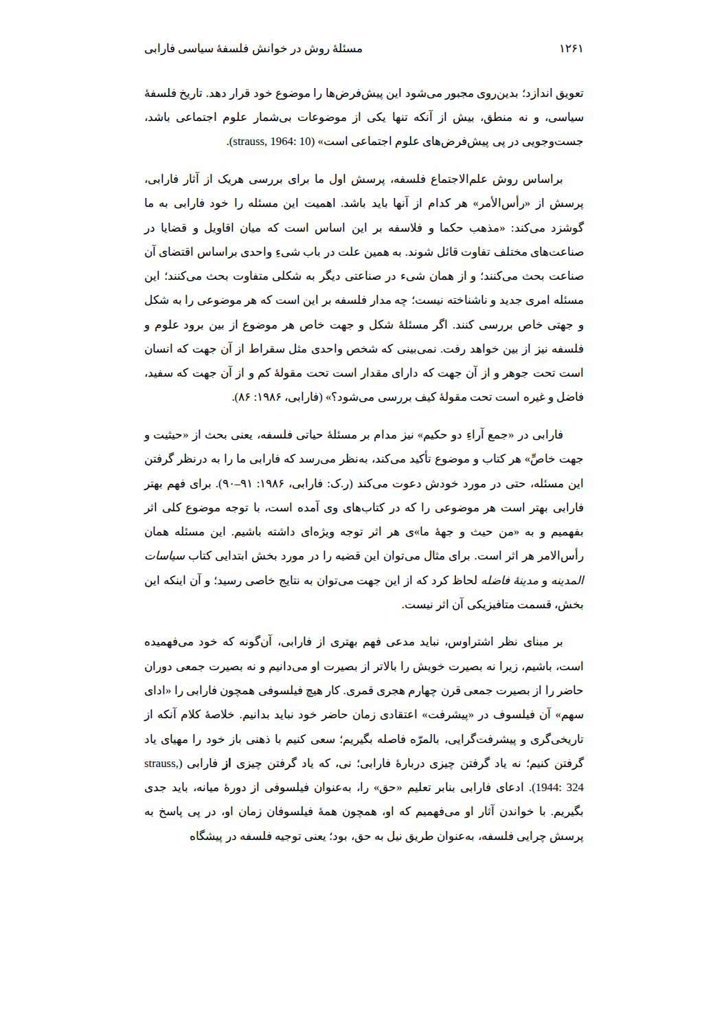۱۲۶۱ مسئلۀ روش در خوانش فلسفۀ سیاسی فارابی
تعویق اندازد؛ بدین‌روی مجبور می‌شود این پیش‌فرض‌ها را موضوع خود قرار دهد. تاریخ فلسفۀ سیاسی، و نه منطق، بیش از آنکه تنها یکی از موضوعات بی‌شمار علوم اجتماعی باشد، جست‌وجویی در پی پیش‌فرض‌های علوم اجتماعی است» (strauss, 1964: 10).
براساس روش علم‌الاجتماع فلسفه، پرسش اول ما برای بررسی هریک از آثار فارابی، پرسش از «رأس‌الأمر» هر کدام از آنها باید باشد. اهمیت این مسئله را خود فارابی به ما گوشزد می‌کند: «مذهب حکما و فلاسفه بر این اساس است که میان اقاویل و قضایا در صناعت‌های مختلف تفاوت قائل شوند. به همین علت در باب شیءِ واحدی براساس اقتضای آن صناعت بحث می‌کنند؛ و از همان شیء در صناعتی دیگر به شکلی متفاوت بحث می‌کنند؛ این مسئله امری جدید و ناشناخته نیست؛ چه مدار فلسفه بر این است که هر موضوعی را به شکل و جهتی خاص بررسی کنند. اگر مسئلۀ شکل و جهت خاص هر موضوع از بین برود علوم و فلسفه نیز از بین خواهد رفت. نمی‌بینی که شخص واحدی مثل سقراط از آن جهت که انسان است تحت جوهر و از آن جهت که دارای مقدار است تحت مقولۀ کم و از آن جهت که سفید، فاضل و غیره است تحت مقولۀ کیف بررسی می‌شود؟» (فارابی، ۱۹۸۶: ۸۶).
فارابی در «جمع آراءِ دو حکیم» نیز مدام بر مسئلۀ حیاتی فلسفه، یعنی بحث از «حیثیت و جهت خاصِّ» هر کتاب و موضوع تأکید می‌کند، به‌نظر می‌رسد که فارابی ما را به درنظر گرفتن این مسئله، حتی در مورد خودش دعوت می‌کند (ر.ک: فارابی، ۱۹۸۶: ۹۱–۹۰). برای فهم بهتر فارابی بهتر است هر موضوعی را که در کتاب‌های وی آمده است، با توجه موضوع کلی اثر بفهمیم و به «من حیث و جهۀ ما»ی هر اثر توجه ویژه‌ای داشته باشیم. این مسئله همان رأس‌الامر هر اثر است. برای مثال می‌توان این قضیه را در مورد بخش ابتدایی کتاب سیاسات المدینه و مدینۀ فاضله لحاظ کرد که از این جهت می‌توان به نتایج خاصی رسید؛ و آن اینکه این بخش، قسمت متافیزیکی آن اثر نیست.
بر مبنای نظر اشتراوس، نباید مدعی فهم بهتری از فارابی، آن‌گونه که خود می‌فهمیده است، باشیم، زیرا نه بصیرت خویش را بالاتر از بصیرت او می‌دانیم و نه بصیرت جمعی دوران حاضر را از بصیرت جمعی قرن چهارم هجری قمری. کار هیچ فیلسوفی همچون فارابی را «ادای سهم» آن فیلسوف در «پیشرفت» اعتقادی زمان حاضر خود نباید بدانیم. خلاصۀ کلام آنکه از تاریخی‌گری و پیشرفت‌گرایی، بالمرّه فاصله بگیریم؛ سعی کنیم با ذهنی باز خود را مهیای یاد گرفتن کنیم؛ نه یاد گرفتن چیزی دربارۀ فارابی؛ نی، که یاد گرفتن چیزی از فارابی (strauss, 1944: 324). ادعای فارابی بنابر تعلیم «حق» را، به‌عنوان فیلسوفی از دورۀ میانه، باید جدی بگیریم. با خواندن آثار او می‌فهمیم که او، همچون همۀ فیلسوفان زمان او، در پی پاسخ به پرسش چرایی فلسفه، به‌عنوان طریق نیل به حق، بود؛ یعنی توجیه فلسفه در پیشگاه